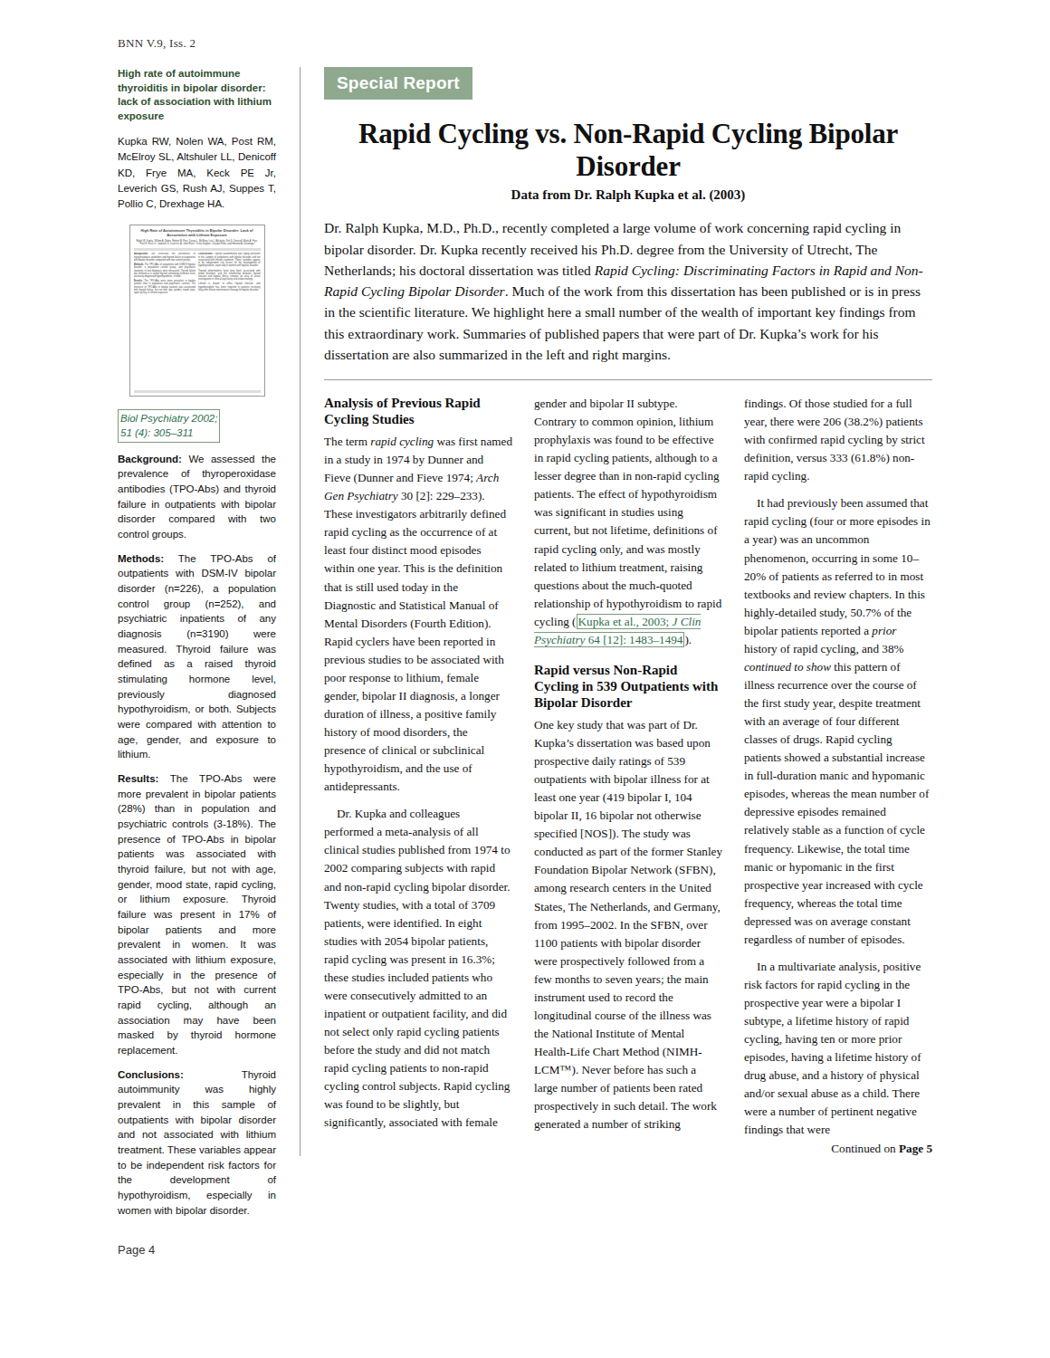BNN V.9, Iss. 2
High rate of autoimmune thyroiditis in bipolar disorder: lack of association with lithium exposure
Kupka RW, Nolen WA, Post RM, McElroy SL, Altshuler LL, Denicoff KD, Frye MA, Keck PE Jr, Leverich GS, Rush AJ, Suppes T, Pollio C, Drexhage HA.
High Rate of Autoimmune Thyroiditis in Bipolar Disorder: Lack of Association with Lithium Exposure
Ralph W. Kupka, Willem A. Nolen, Robert M. Post, Susan L. McElroy, Lori L. Altshuler, Kirk D. Denicoff, Mark A. Frye, Paul E. Keck Jr., Gabriele S. Leverich, A. John Rush, Trisha Suppes, Claudia Pollio, and Hemmo A. Drexhage
Background: We assessed the prevalence of thyroperoxidase antibodies and thyroid failure in outpatients with bipolar disorder compared with two control groups.
Methods: The TPO-Abs of outpatients with DSM-IV bipolar disorder, a population control group, and psychiatric inpatients of any diagnosis were measured. Thyroid failure was defined as a raised thyroid stimulating hormone level, previously diagnosed hypothyroidism, or both.
Results: The TPO-Abs were more prevalent in bipolar patients than in population and psychiatric controls. The presence of TPO-Abs in bipolar patients was associated with thyroid failure, but not with age, gender, mood state, rapid cycling, or lithium exposure.
Conclusions: Thyroid autoimmunity was highly prevalent in this sample of outpatients with bipolar disorder and not associated with lithium treatment. These variables appear to be independent risk factors for the development of hypothyroidism, especially in women with bipolar disorder.
Thyroid abnormalities have long been associated with mood disorders, and the relationship between thyroid function and bipolar illness remains an area of active investigation in clinical psychiatry and endocrinology.
Lithium is known to affect thyroid function, and hypothyroidism has been reported in patients receiving long-term lithium maintenance therapy for bipolar disorder.
Biol Psychiatry 2002;
51 (4): 305–311
Background: We assessed the prevalence of thyroperoxidase antibodies (TPO-Abs) and thyroid failure in outpatients with bipolar disorder compared with two control groups.
Methods: The TPO-Abs of outpatients with DSM-IV bipolar disorder (n=226), a population control group (n=252), and psychiatric inpatients of any diagnosis (n=3190) were measured. Thyroid failure was defined as a raised thyroid stimulating hormone level, previously diagnosed hypothyroidism, or both. Subjects were compared with attention to age, gender, and exposure to lithium.
Results: The TPO-Abs were more prevalent in bipolar patients (28%) than in population and psychiatric controls (3-18%). The presence of TPO-Abs in bipolar patients was associated with thyroid failure, but not with age, gender, mood state, rapid cycling, or lithium exposure. Thyroid failure was present in 17% of bipolar patients and more prevalent in women. It was associated with lithium exposure, especially in the presence of TPO-Abs, but not with current rapid cycling, although an association may have been masked by thyroid hormone replacement.
Conclusions: Thyroid autoimmunity was highly prevalent in this sample of outpatients with bipolar disorder and not associated with lithium treatment. These variables appear to be independent risk factors for the development of hypothyroidism, especially in women with bipolar disorder.
Special Report
Rapid Cycling vs. Non-Rapid Cycling Bipolar Disorder
Data from Dr. Ralph Kupka et al. (2003)
Dr. Ralph Kupka, M.D., Ph.D., recently completed a large volume of work concerning rapid cycling in bipolar disorder. Dr. Kupka recently received his Ph.D. degree from the University of Utrecht, The Netherlands; his doctoral dissertation was titled Rapid Cycling: Discriminating Factors in Rapid and Non-Rapid Cycling Bipolar Disorder. Much of the work from this dissertation has been published or is in press in the scientific literature. We highlight here a small number of the wealth of important key findings from this extraordinary work. Summaries of published papers that were part of Dr. Kupka’s work for his dissertation are also summarized in the left and right margins.
Analysis of Previous Rapid Cycling Studies
The term rapid cycling was first named in a study in 1974 by Dunner and Fieve (Dunner and Fieve 1974; Arch Gen Psychiatry 30 [2]: 229–233). These investigators arbitrarily defined rapid cycling as the occurrence of at least four distinct mood episodes within one year. This is the definition that is still used today in the Diagnostic and Statistical Manual of Mental Disorders (Fourth Edition). Rapid cyclers have been reported in previous studies to be associated with poor response to lithium, female gender, bipolar II diagnosis, a longer duration of illness, a positive family history of mood disorders, the presence of clinical or subclinical hypothyroidism, and the use of antidepressants.
Dr. Kupka and colleagues performed a meta-analysis of all clinical studies published from 1974 to 2002 comparing subjects with rapid and non-rapid cycling bipolar disorder. Twenty studies, with a total of 3709 patients, were identified. In eight studies with 2054 bipolar patients, rapid cycling was present in 16.3%; these studies included patients who were consecutively admitted to an inpatient or outpatient facility, and did not select only rapid cycling patients before the study and did not match rapid cycling patients to non-rapid cycling control subjects. Rapid cycling was found to be slightly, but significantly, associated with female gender and bipolar II subtype. Contrary to common opinion, lithium prophylaxis was found to be effective in rapid cycling patients, although to a lesser degree than in non-rapid cycling patients. The effect of hypothyroidism was significant in studies using current, but not lifetime, definitions of rapid cycling only, and was mostly related to lithium treatment, raising questions about the much-quoted relationship of hypothyroidism to rapid cycling (Kupka et al., 2003; J Clin Psychiatry 64 [12]: 1483–1494).
Rapid versus Non-Rapid Cycling in 539 Outpatients with Bipolar Disorder
One key study that was part of Dr. Kupka’s dissertation was based upon prospective daily ratings of 539 outpatients with bipolar illness for at least one year (419 bipolar I, 104 bipolar II, 16 bipolar not otherwise specified [NOS]). The study was conducted as part of the former Stanley Foundation Bipolar Network (SFBN), among research centers in the United States, The Netherlands, and Germany, from 1995–2002. In the SFBN, over 1100 patients with bipolar disorder were prospectively followed from a few months to seven years; the main instrument used to record the longitudinal course of the illness was the National Institute of Mental Health-Life Chart Method (NIMH-LCM™). Never before has such a large number of patients been rated prospectively in such detail. The work generated a number of striking findings. Of those studied for a full year, there were 206 (38.2%) patients with confirmed rapid cycling by strict definition, versus 333 (61.8%) non-rapid cycling.
It had previously been assumed that rapid cycling (four or more episodes in a year) was an uncommon phenomenon, occurring in some 10–20% of patients as referred to in most textbooks and review chapters. In this highly-detailed study, 50.7% of the bipolar patients reported a prior history of rapid cycling, and 38% continued to show this pattern of illness recurrence over the course of the first study year, despite treatment with an average of four different classes of drugs. Rapid cycling patients showed a substantial increase in full-duration manic and hypomanic episodes, whereas the mean number of depressive episodes remained relatively stable as a function of cycle frequency. Likewise, the total time manic or hypomanic in the first prospective year increased with cycle frequency, whereas the total time depressed was on average constant regardless of number of episodes.
In a multivariate analysis, positive risk factors for rapid cycling in the prospective year were a bipolar I subtype, a lifetime history of rapid cycling, having ten or more prior episodes, having a lifetime history of drug abuse, and a history of physical and/or sexual abuse as a child. There were a number of pertinent negative findings that were
Continued on Page 5
Page 4